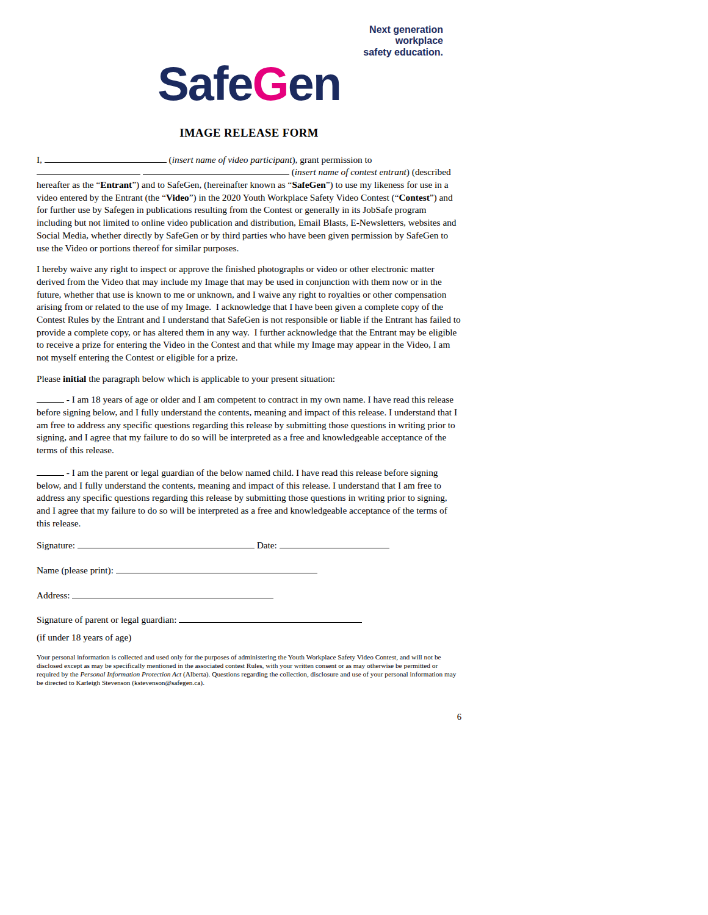Next generation
workplace
safety education.
SafeGen
IMAGE RELEASE FORM
I, (insert name of video participant), grant permission to (insert name of contest entrant) (described hereafter as the “Entrant”) and to SafeGen, (hereinafter known as “SafeGen”) to use my likeness for use in a video entered by the Entrant (the “Video”) in the 2020 Youth Workplace Safety Video Contest (“Contest”) and for further use by Safegen in publications resulting from the Contest or generally in its JobSafe program including but not limited to online video publication and distribution, Email Blasts, E-Newsletters, websites and Social Media, whether directly by SafeGen or by third parties who have been given permission by SafeGen to use the Video or portions thereof for similar purposes.
I hereby waive any right to inspect or approve the finished photographs or video or other electronic matter derived from the Video that may include my Image that may be used in conjunction with them now or in the future, whether that use is known to me or unknown, and I waive any right to royalties or other compensation arising from or related to the use of my Image. I acknowledge that I have been given a complete copy of the Contest Rules by the Entrant and I understand that SafeGen is not responsible or liable if the Entrant has failed to provide a complete copy, or has altered them in any way. I further acknowledge that the Entrant may be eligible to receive a prize for entering the Video in the Contest and that while my Image may appear in the Video, I am not myself entering the Contest or eligible for a prize.
Please initial the paragraph below which is applicable to your present situation:
- I am 18 years of age or older and I am competent to contract in my own name. I have read this release before signing below, and I fully understand the contents, meaning and impact of this release. I understand that I am free to address any specific questions regarding this release by submitting those questions in writing prior to signing, and I agree that my failure to do so will be interpreted as a free and knowledgeable acceptance of the terms of this release.
- I am the parent or legal guardian of the below named child. I have read this release before signing below, and I fully understand the contents, meaning and impact of this release. I understand that I am free to address any specific questions regarding this release by submitting those questions in writing prior to signing, and I agree that my failure to do so will be interpreted as a free and knowledgeable acceptance of the terms of this release.
Signature: Date:
Name (please print):
Address:
Signature of parent or legal guardian:
(if under 18 years of age)
Your personal information is collected and used only for the purposes of administering the Youth Workplace Safety Video Contest, and will not be disclosed except as may be specifically mentioned in the associated contest Rules, with your written consent or as may otherwise be permitted or required by the Personal Information Protection Act (Alberta). Questions regarding the collection, disclosure and use of your personal information may be directed to Karleigh Stevenson (kstevenson@safegen.ca).
6